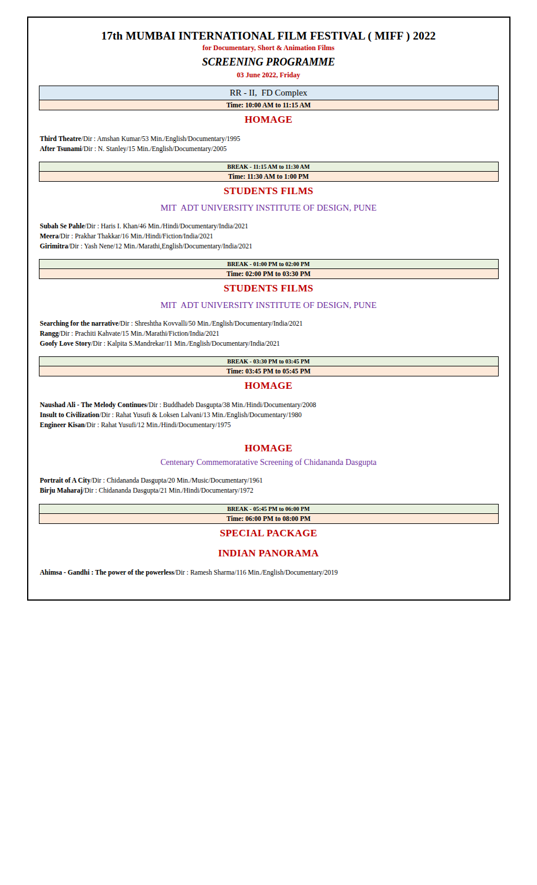17th MUMBAI INTERNATIONAL FILM FESTIVAL ( MIFF ) 2022
for Documentary, Short & Animation Films
SCREENING PROGRAMME
03 June 2022, Friday
RR - II, FD Complex
Time: 10:00 AM to 11:15 AM
HOMAGE
Third Theatre/Dir : Amshan Kumar/53 Min./English/Documentary/1995
After Tsunami/Dir : N. Stanley/15 Min./English/Documentary/2005
BREAK - 11:15 AM to 11:30 AM
Time: 11:30 AM to 1:00 PM
STUDENTS FILMS
MIT ADT UNIVERSITY INSTITUTE OF DESIGN, PUNE
Subah Se Pahle/Dir : Haris I. Khan/46 Min./Hindi/Documentary/India/2021
Meera/Dir : Prakhar Thakkar/16 Min./Hindi/Fiction/India/2021
Girimitra/Dir : Yash Nene/12 Min./Marathi,English/Documentary/India/2021
BREAK - 01:00 PM to 02:00 PM
Time: 02:00 PM to 03:30 PM
STUDENTS FILMS
MIT ADT UNIVERSITY INSTITUTE OF DESIGN, PUNE
Searching for the narrative/Dir : Shreshtha Kovvalli/50 Min./English/Documentary/India/2021
Rangg/Dir : Prachiti Kahvate/15 Min./Marathi/Fiction/India/2021
Goofy Love Story/Dir : Kalpita S.Mandrekar/11 Min./English/Documentary/India/2021
BREAK - 03:30 PM to 03:45 PM
Time: 03:45 PM to 05:45 PM
HOMAGE
Naushad Ali - The Melody Continues/Dir : Buddhadeb Dasgupta/38 Min./Hindi/Documentary/2008
Insult to Civilization/Dir : Rahat Yusufi & Loksen Lalvani/13 Min./English/Documentary/1980
Engineer Kisan/Dir : Rahat Yusufi/12 Min./Hindi/Documentary/1975
HOMAGE
Centenary Commemoratative Screening of Chidananda Dasgupta
Portrait of A City/Dir : Chidananda Dasgupta/20 Min./Music/Documentary/1961
Birju Maharaj/Dir : Chidananda Dasgupta/21 Min./Hindi/Documentary/1972
BREAK - 05:45 PM to 06:00 PM
Time: 06:00 PM to 08:00 PM
SPECIAL PACKAGE
INDIAN PANORAMA
Ahimsa - Gandhi : The power of the powerless/Dir : Ramesh Sharma/116 Min./English/Documentary/2019